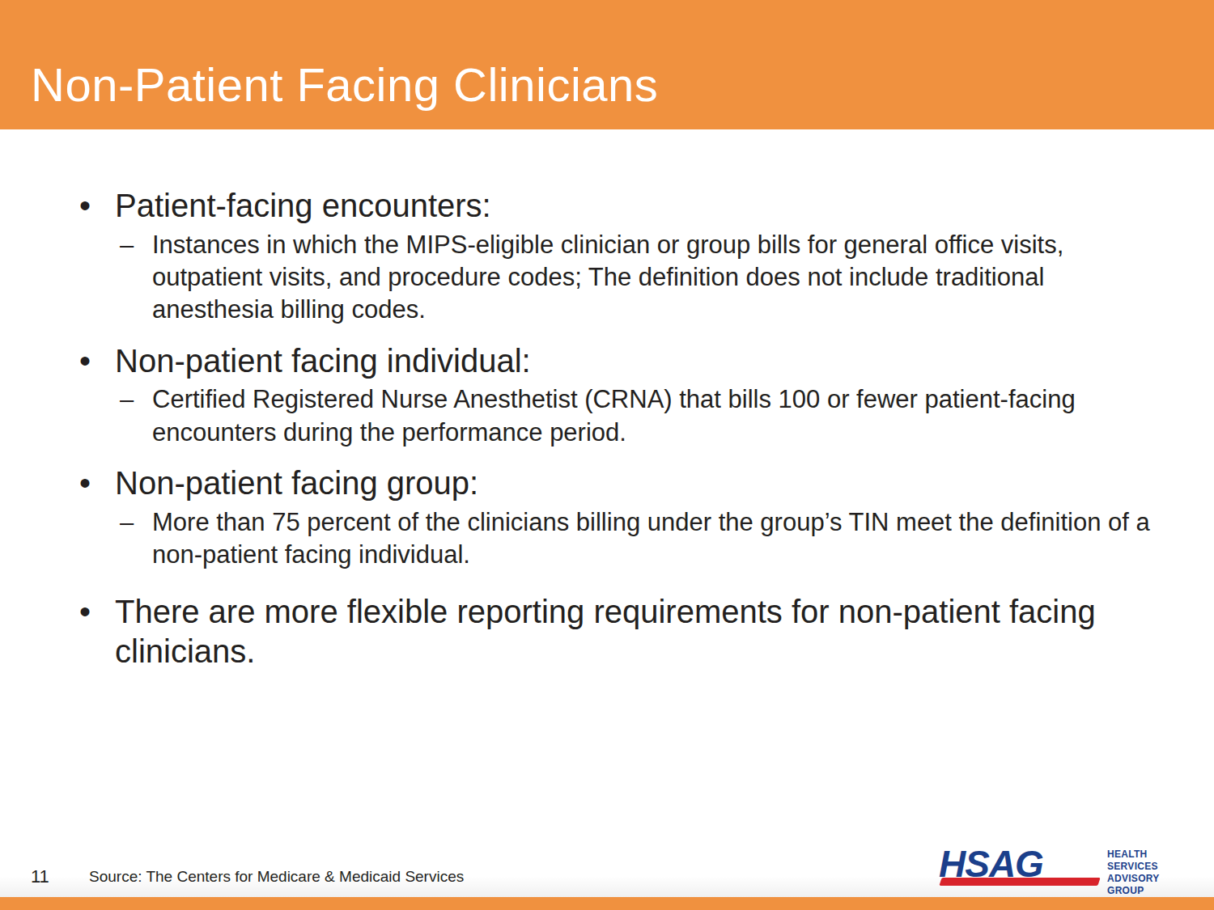Non-Patient Facing Clinicians
•Patient-facing encounters:
–Instances in which the MIPS-eligible clinician or group bills for general office visits, outpatient visits, and procedure codes; The definition does not include traditional anesthesia billing codes.
•Non-patient facing individual:
–Certified Registered Nurse Anesthetist (CRNA) that bills 100 or fewer patient-facing encounters during the performance period.
•Non-patient facing group:
–More than 75 percent of the clinicians billing under the group’s TIN meet the definition of a non-patient facing individual.
•There are more flexible reporting requirements for non-patient facing clinicians.
11
Source: The Centers for Medicare & Medicaid Services
HSAG
HEALTH SERVICES
ADVISORY GROUP